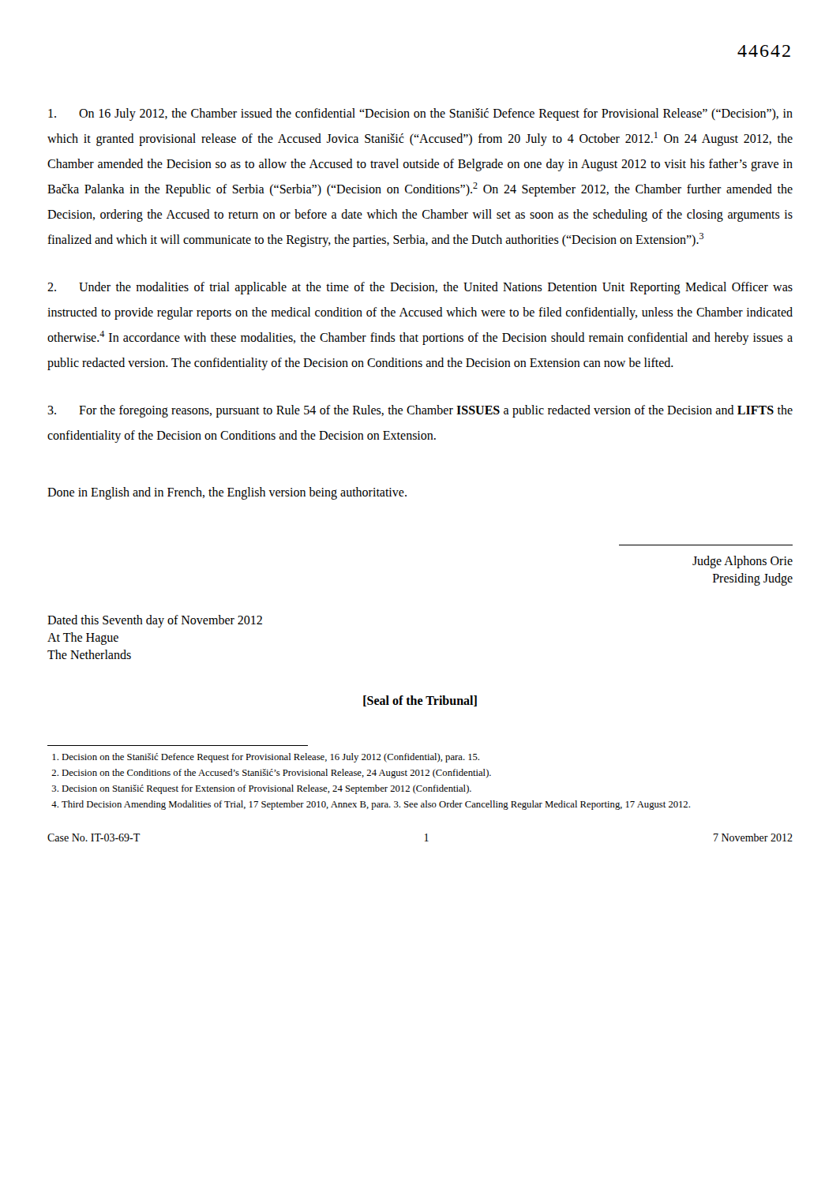44642
1. On 16 July 2012, the Chamber issued the confidential “Decision on the Stanišić Defence Request for Provisional Release” (“Decision”), in which it granted provisional release of the Accused Jovica Stanišić (“Accused”) from 20 July to 4 October 2012.1 On 24 August 2012, the Chamber amended the Decision so as to allow the Accused to travel outside of Belgrade on one day in August 2012 to visit his father’s grave in Bačka Palanka in the Republic of Serbia (“Serbia”) (“Decision on Conditions”).2 On 24 September 2012, the Chamber further amended the Decision, ordering the Accused to return on or before a date which the Chamber will set as soon as the scheduling of the closing arguments is finalized and which it will communicate to the Registry, the parties, Serbia, and the Dutch authorities (“Decision on Extension”).3
2. Under the modalities of trial applicable at the time of the Decision, the United Nations Detention Unit Reporting Medical Officer was instructed to provide regular reports on the medical condition of the Accused which were to be filed confidentially, unless the Chamber indicated otherwise.4 In accordance with these modalities, the Chamber finds that portions of the Decision should remain confidential and hereby issues a public redacted version. The confidentiality of the Decision on Conditions and the Decision on Extension can now be lifted.
3. For the foregoing reasons, pursuant to Rule 54 of the Rules, the Chamber ISSUES a public redacted version of the Decision and LIFTS the confidentiality of the Decision on Conditions and the Decision on Extension.
Done in English and in French, the English version being authoritative.
 
Judge Alphons Orie
Presiding Judge
Dated this Seventh day of November 2012
At The Hague
The Netherlands
[Seal of the Tribunal]
Decision on the Stanišić Defence Request for Provisional Release, 16 July 2012 (Confidential), para. 15.
Decision on the Conditions of the Accused’s Stanišić’s Provisional Release, 24 August 2012 (Confidential).
Decision on Stanišić Request for Extension of Provisional Release, 24 September 2012 (Confidential).
Third Decision Amending Modalities of Trial, 17 September 2010, Annex B, para. 3. See also Order Cancelling Regular Medical Reporting, 17 August 2012.
Case No. IT-03-69-T 1 7 November 2012